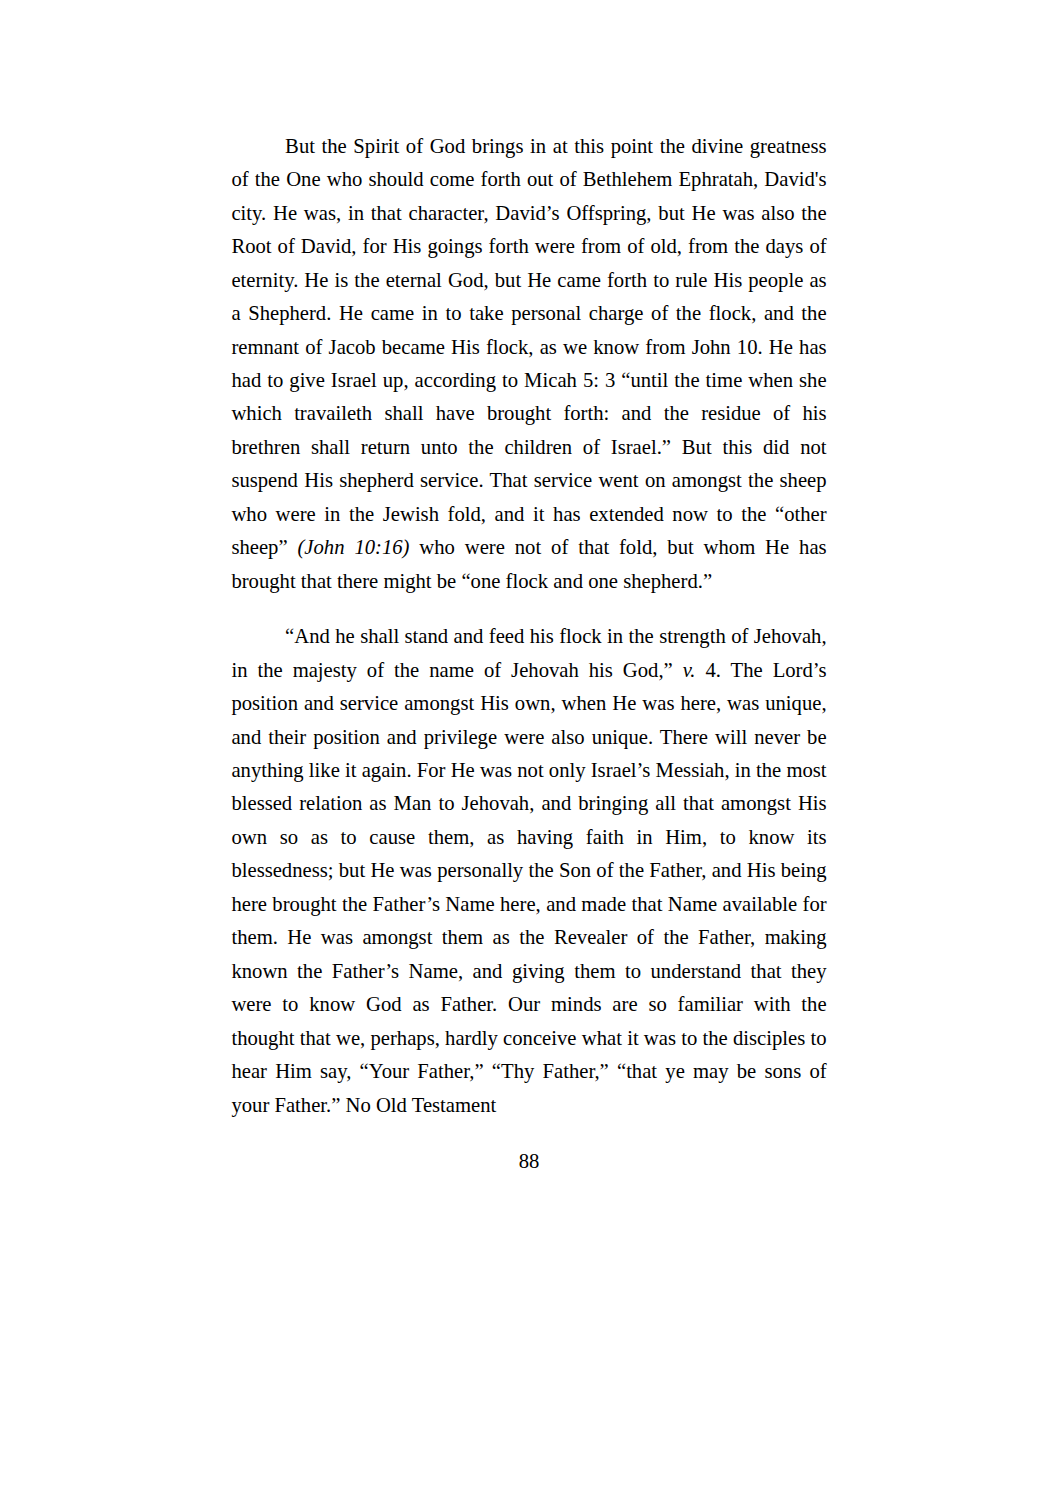But the Spirit of God brings in at this point the divine greatness of the One who should come forth out of Bethlehem Ephratah, David's city. He was, in that character, David’s Offspring, but He was also the Root of David, for His goings forth were from of old, from the days of eternity. He is the eternal God, but He came forth to rule His people as a Shepherd. He came in to take personal charge of the flock, and the remnant of Jacob became His flock, as we know from John 10. He has had to give Israel up, according to Micah 5: 3 “until the time when she which travaileth shall have brought forth: and the residue of his brethren shall return unto the children of Israel.” But this did not suspend His shepherd service. That service went on amongst the sheep who were in the Jewish fold, and it has extended now to the “other sheep” (John 10:16) who were not of that fold, but whom He has brought that there might be “one flock and one shepherd.”
“And he shall stand and feed his flock in the strength of Jehovah, in the majesty of the name of Jehovah his God,” v. 4. The Lord’s position and service amongst His own, when He was here, was unique, and their position and privilege were also unique. There will never be anything like it again. For He was not only Israel’s Messiah, in the most blessed relation as Man to Jehovah, and bringing all that amongst His own so as to cause them, as having faith in Him, to know its blessedness; but He was personally the Son of the Father, and His being here brought the Father’s Name here, and made that Name available for them. He was amongst them as the Revealer of the Father, making known the Father’s Name, and giving them to understand that they were to know God as Father. Our minds are so familiar with the thought that we, perhaps, hardly conceive what it was to the disciples to hear Him say, “Your Father,” “Thy Father,” “that ye may be sons of your Father.” No Old Testament
88